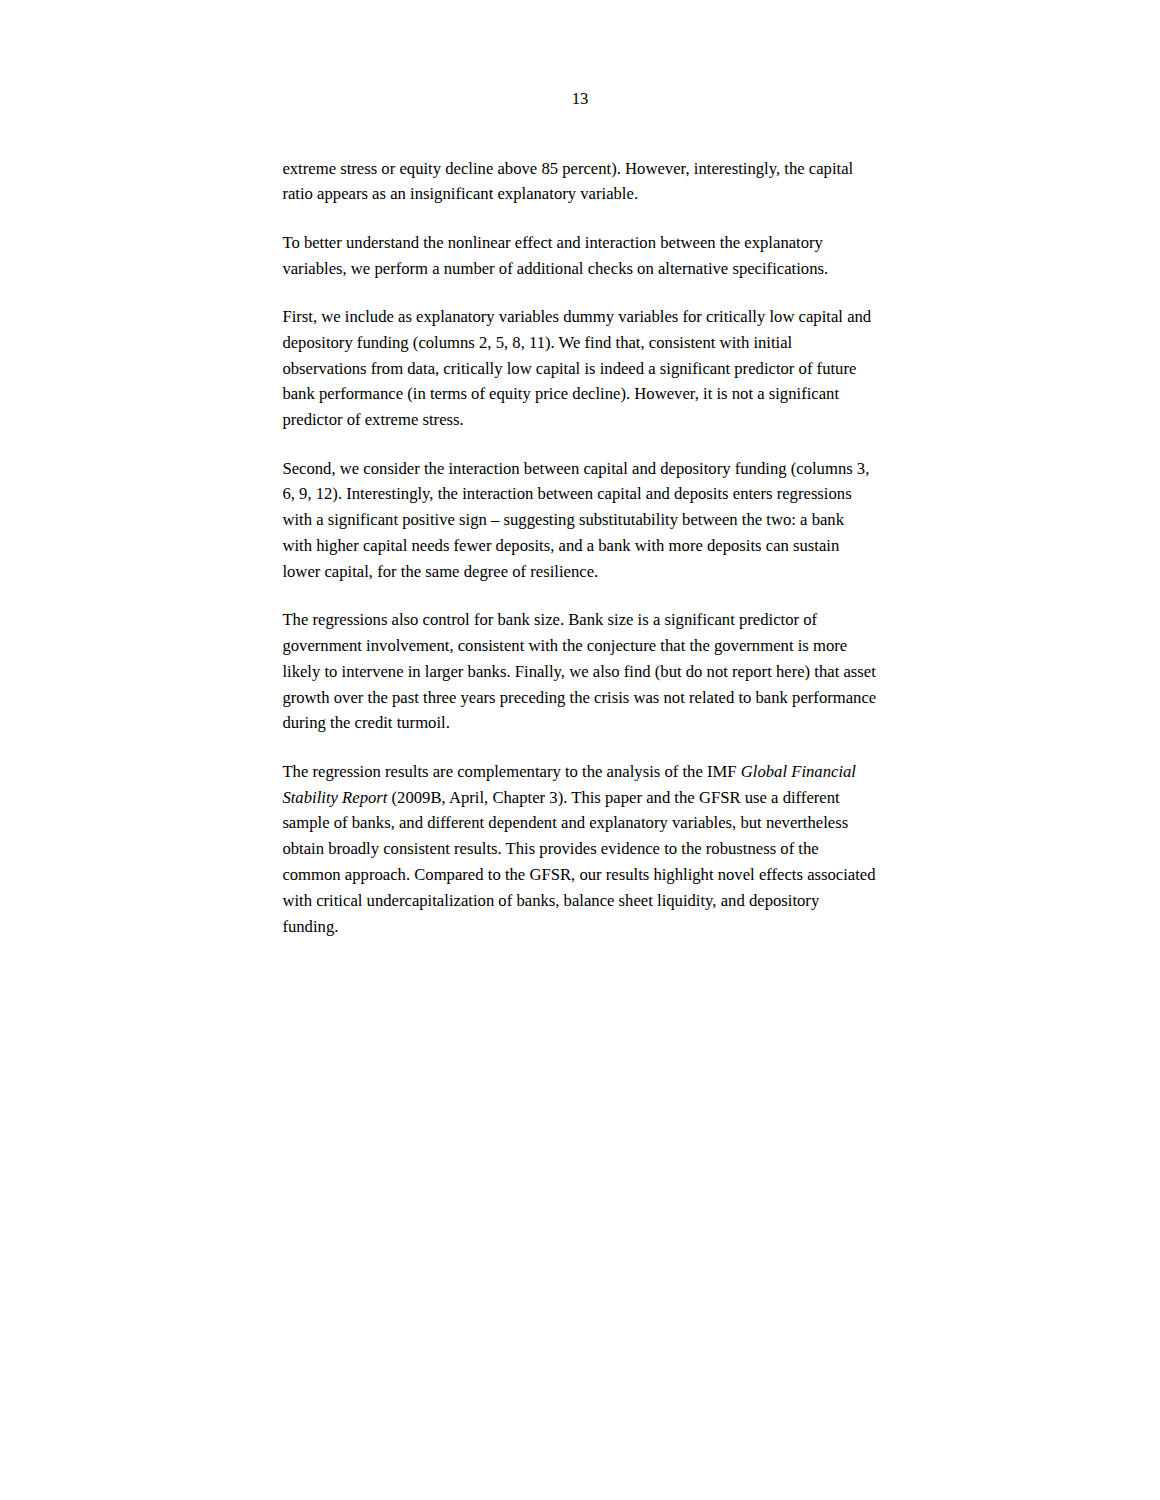13
extreme stress or equity decline above 85 percent). However, interestingly, the capital ratio appears as an insignificant explanatory variable.
To better understand the nonlinear effect and interaction between the explanatory variables, we perform a number of additional checks on alternative specifications.
First, we include as explanatory variables dummy variables for critically low capital and depository funding (columns 2, 5, 8, 11). We find that, consistent with initial observations from data, critically low capital is indeed a significant predictor of future bank performance (in terms of equity price decline). However, it is not a significant predictor of extreme stress.
Second, we consider the interaction between capital and depository funding (columns 3, 6, 9, 12). Interestingly, the interaction between capital and deposits enters regressions with a significant positive sign – suggesting substitutability between the two: a bank with higher capital needs fewer deposits, and a bank with more deposits can sustain lower capital, for the same degree of resilience.
The regressions also control for bank size. Bank size is a significant predictor of government involvement, consistent with the conjecture that the government is more likely to intervene in larger banks. Finally, we also find (but do not report here) that asset growth over the past three years preceding the crisis was not related to bank performance during the credit turmoil.
The regression results are complementary to the analysis of the IMF Global Financial Stability Report (2009B, April, Chapter 3). This paper and the GFSR use a different sample of banks, and different dependent and explanatory variables, but nevertheless obtain broadly consistent results. This provides evidence to the robustness of the common approach. Compared to the GFSR, our results highlight novel effects associated with critical undercapitalization of banks, balance sheet liquidity, and depository funding.